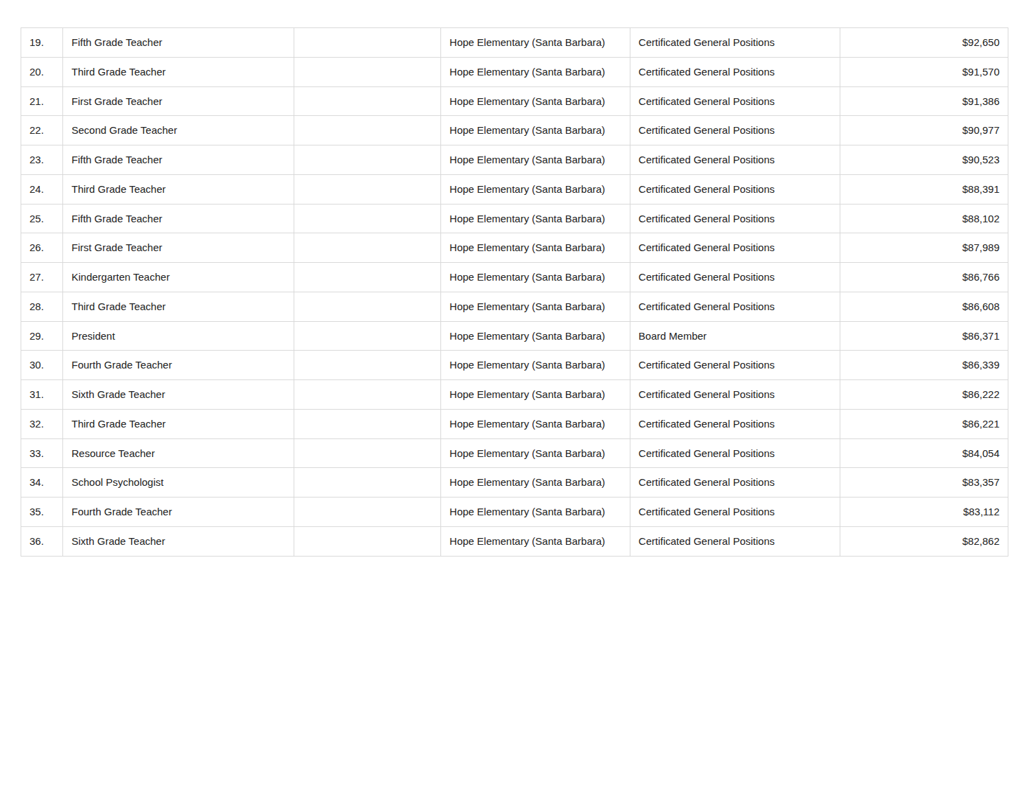| 19. | Fifth Grade Teacher | | Hope Elementary (Santa Barbara) | Certificated General Positions | $92,650 |
| 20. | Third Grade Teacher | | Hope Elementary (Santa Barbara) | Certificated General Positions | $91,570 |
| 21. | First Grade Teacher | | Hope Elementary (Santa Barbara) | Certificated General Positions | $91,386 |
| 22. | Second Grade Teacher | | Hope Elementary (Santa Barbara) | Certificated General Positions | $90,977 |
| 23. | Fifth Grade Teacher | | Hope Elementary (Santa Barbara) | Certificated General Positions | $90,523 |
| 24. | Third Grade Teacher | | Hope Elementary (Santa Barbara) | Certificated General Positions | $88,391 |
| 25. | Fifth Grade Teacher | | Hope Elementary (Santa Barbara) | Certificated General Positions | $88,102 |
| 26. | First Grade Teacher | | Hope Elementary (Santa Barbara) | Certificated General Positions | $87,989 |
| 27. | Kindergarten Teacher | | Hope Elementary (Santa Barbara) | Certificated General Positions | $86,766 |
| 28. | Third Grade Teacher | | Hope Elementary (Santa Barbara) | Certificated General Positions | $86,608 |
| 29. | President | | Hope Elementary (Santa Barbara) | Board Member | $86,371 |
| 30. | Fourth Grade Teacher | | Hope Elementary (Santa Barbara) | Certificated General Positions | $86,339 |
| 31. | Sixth Grade Teacher | | Hope Elementary (Santa Barbara) | Certificated General Positions | $86,222 |
| 32. | Third Grade Teacher | | Hope Elementary (Santa Barbara) | Certificated General Positions | $86,221 |
| 33. | Resource Teacher | | Hope Elementary (Santa Barbara) | Certificated General Positions | $84,054 |
| 34. | School Psychologist | | Hope Elementary (Santa Barbara) | Certificated General Positions | $83,357 |
| 35. | Fourth Grade Teacher | | Hope Elementary (Santa Barbara) | Certificated General Positions | $83,112 |
| 36. | Sixth Grade Teacher | | Hope Elementary (Santa Barbara) | Certificated General Positions | $82,862 |